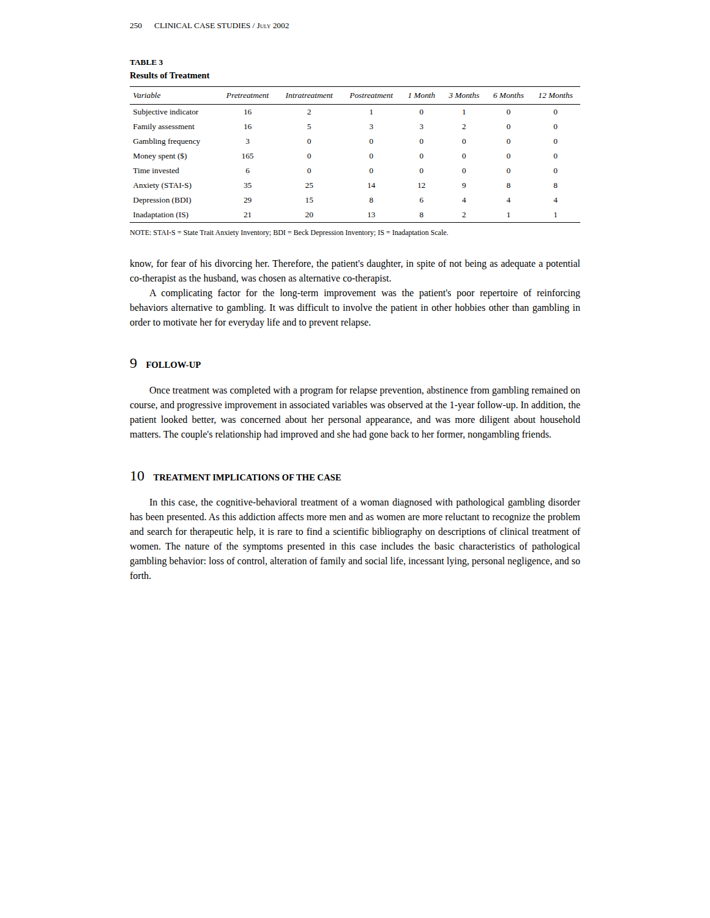250 CLINICAL CASE STUDIES / July 2002
TABLE 3
Results of Treatment
| Variable | Pretreatment | Intratreatment | Postreatment | 1 Month | 3 Months | 6 Months | 12 Months |
| --- | --- | --- | --- | --- | --- | --- | --- |
| Subjective indicator | 16 | 2 | 1 | 0 | 1 | 0 | 0 |
| Family assessment | 16 | 5 | 3 | 3 | 2 | 0 | 0 |
| Gambling frequency | 3 | 0 | 0 | 0 | 0 | 0 | 0 |
| Money spent ($) | 165 | 0 | 0 | 0 | 0 | 0 | 0 |
| Time invested | 6 | 0 | 0 | 0 | 0 | 0 | 0 |
| Anxiety (STAI-S) | 35 | 25 | 14 | 12 | 9 | 8 | 8 |
| Depression (BDI) | 29 | 15 | 8 | 6 | 4 | 4 | 4 |
| Inadaptation (IS) | 21 | 20 | 13 | 8 | 2 | 1 | 1 |
NOTE: STAI-S = State Trait Anxiety Inventory; BDI = Beck Depression Inventory; IS = Inadaptation Scale.
know, for fear of his divorcing her. Therefore, the patient's daughter, in spite of not being as adequate a potential co-therapist as the husband, was chosen as alternative co-therapist.
A complicating factor for the long-term improvement was the patient's poor repertoire of reinforcing behaviors alternative to gambling. It was difficult to involve the patient in other hobbies other than gambling in order to motivate her for everyday life and to prevent relapse.
9 FOLLOW-UP
Once treatment was completed with a program for relapse prevention, abstinence from gambling remained on course, and progressive improvement in associated variables was observed at the 1-year follow-up. In addition, the patient looked better, was concerned about her personal appearance, and was more diligent about household matters. The couple's relationship had improved and she had gone back to her former, nongambling friends.
10 TREATMENT IMPLICATIONS OF THE CASE
In this case, the cognitive-behavioral treatment of a woman diagnosed with pathological gambling disorder has been presented. As this addiction affects more men and as women are more reluctant to recognize the problem and search for therapeutic help, it is rare to find a scientific bibliography on descriptions of clinical treatment of women. The nature of the symptoms presented in this case includes the basic characteristics of pathological gambling behavior: loss of control, alteration of family and social life, incessant lying, personal negligence, and so forth.